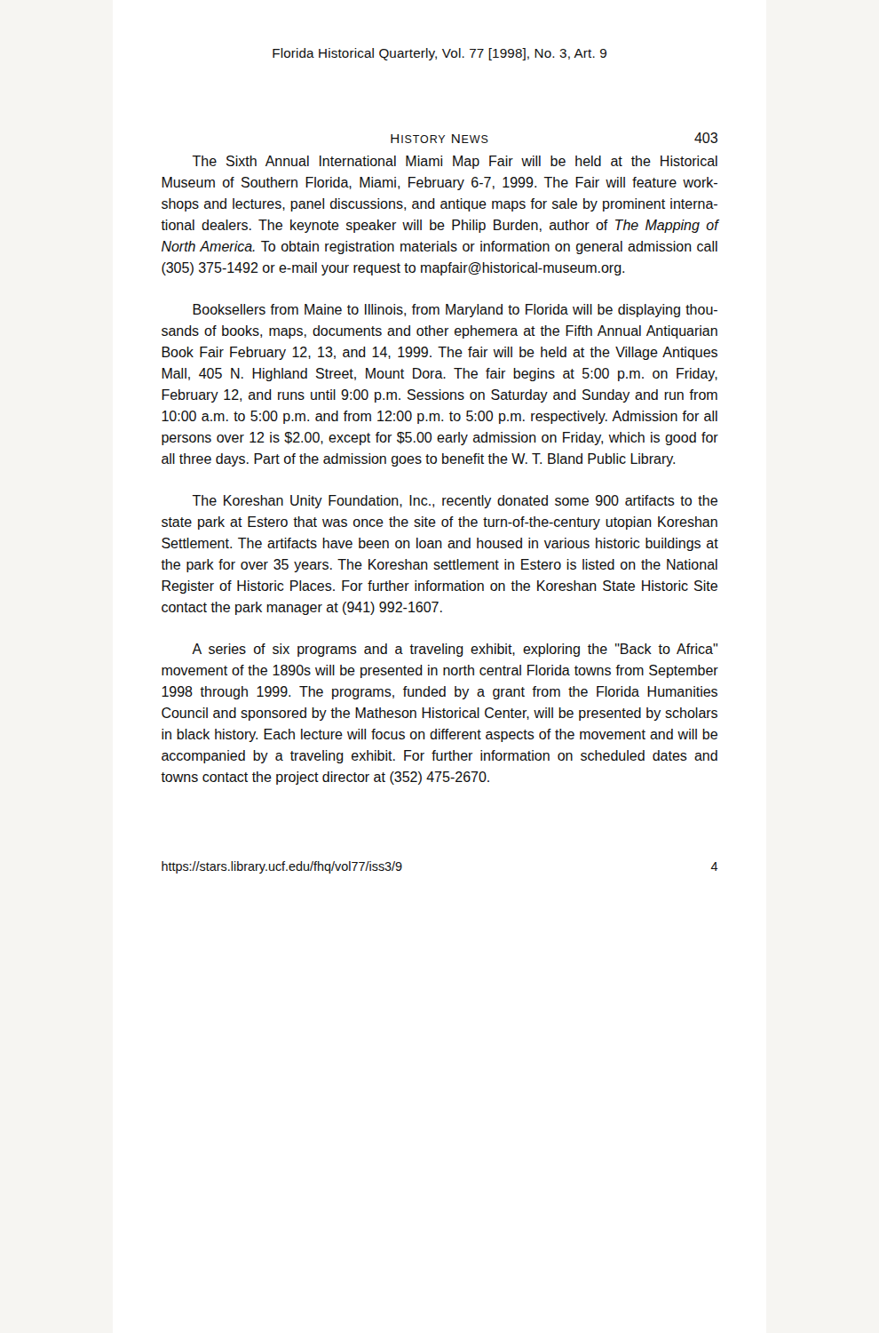Florida Historical Quarterly, Vol. 77 [1998], No. 3, Art. 9
HISTORY NEWS 403
The Sixth Annual International Miami Map Fair will be held at the Historical Museum of Southern Florida, Miami, February 6-7, 1999. The Fair will feature workshops and lectures, panel discussions, and antique maps for sale by prominent international dealers. The keynote speaker will be Philip Burden, author of The Mapping of North America. To obtain registration materials or information on general admission call (305) 375-1492 or e-mail your request to mapfair@historical-museum.org.
Booksellers from Maine to Illinois, from Maryland to Florida will be displaying thousands of books, maps, documents and other ephemera at the Fifth Annual Antiquarian Book Fair February 12, 13, and 14, 1999. The fair will be held at the Village Antiques Mall, 405 N. Highland Street, Mount Dora. The fair begins at 5:00 p.m. on Friday, February 12, and runs until 9:00 p.m. Sessions on Saturday and Sunday and run from 10:00 a.m. to 5:00 p.m. and from 12:00 p.m. to 5:00 p.m. respectively. Admission for all persons over 12 is $2.00, except for $5.00 early admission on Friday, which is good for all three days. Part of the admission goes to benefit the W. T. Bland Public Library.
The Koreshan Unity Foundation, Inc., recently donated some 900 artifacts to the state park at Estero that was once the site of the turn-of-the-century utopian Koreshan Settlement. The artifacts have been on loan and housed in various historic buildings at the park for over 35 years. The Koreshan settlement in Estero is listed on the National Register of Historic Places. For further information on the Koreshan State Historic Site contact the park manager at (941) 992-1607.
A series of six programs and a traveling exhibit, exploring the "Back to Africa" movement of the 1890s will be presented in north central Florida towns from September 1998 through 1999. The programs, funded by a grant from the Florida Humanities Council and sponsored by the Matheson Historical Center, will be presented by scholars in black history. Each lecture will focus on different aspects of the movement and will be accompanied by a traveling exhibit. For further information on scheduled dates and towns contact the project director at (352) 475-2670.
https://stars.library.ucf.edu/fhq/vol77/iss3/9 4